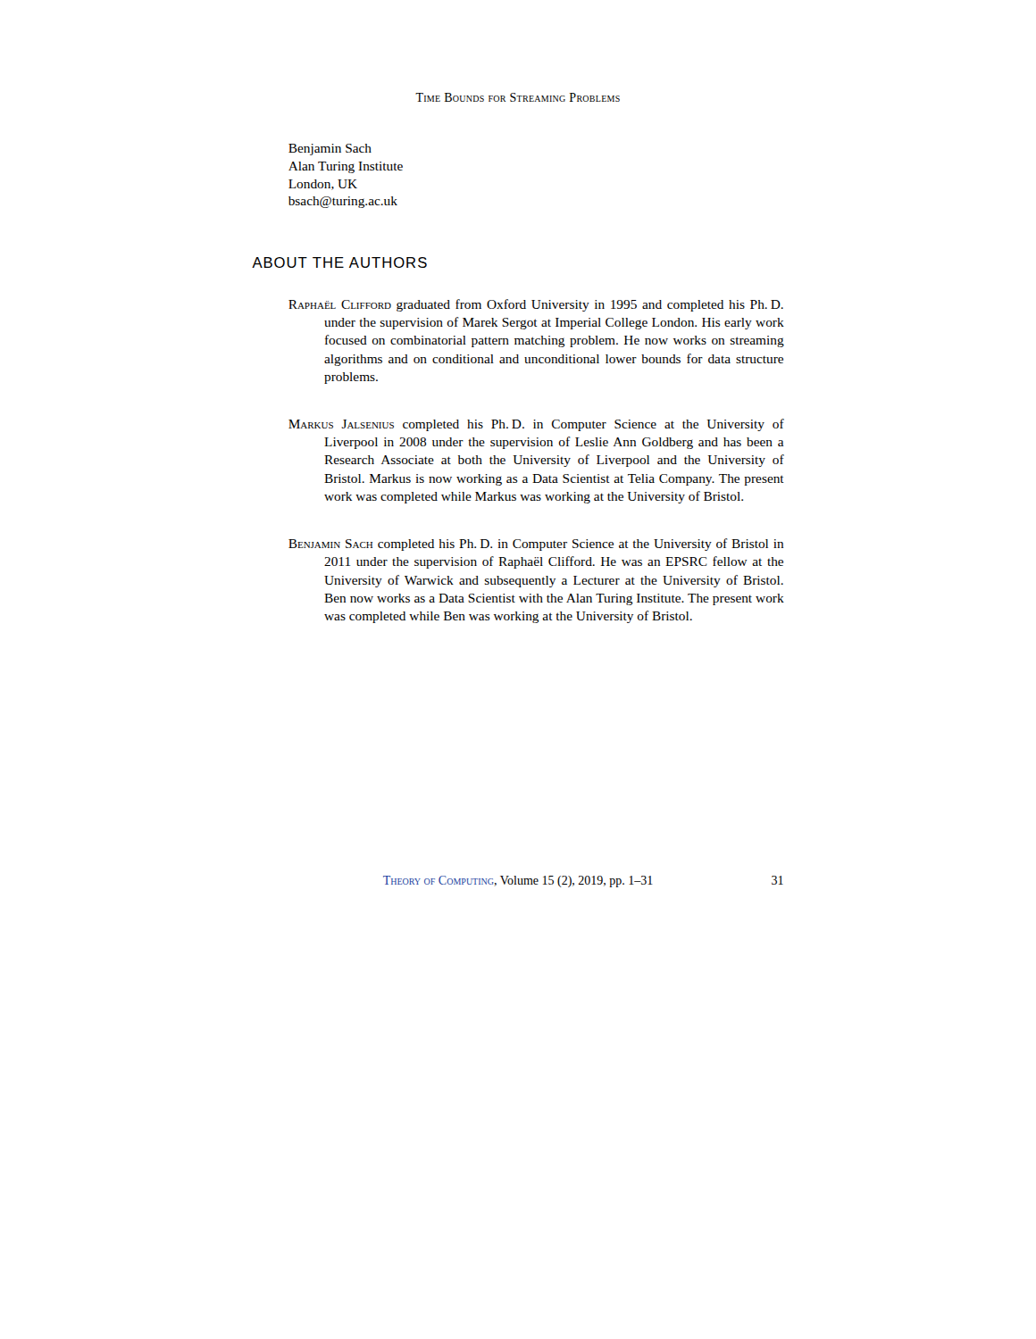Time Bounds for Streaming Problems
Benjamin Sach
Alan Turing Institute
London, UK
bsach@turing.ac.uk
ABOUT THE AUTHORS
Raphaël Clifford graduated from Oxford University in 1995 and completed his Ph. D. under the supervision of Marek Sergot at Imperial College London. His early work focused on combinatorial pattern matching problem. He now works on streaming algorithms and on conditional and unconditional lower bounds for data structure problems.
Markus Jalsenius completed his Ph. D. in Computer Science at the University of Liverpool in 2008 under the supervision of Leslie Ann Goldberg and has been a Research Associate at both the University of Liverpool and the University of Bristol. Markus is now working as a Data Scientist at Telia Company. The present work was completed while Markus was working at the University of Bristol.
Benjamin Sach completed his Ph. D. in Computer Science at the University of Bristol in 2011 under the supervision of Raphaël Clifford. He was an EPSRC fellow at the University of Warwick and subsequently a Lecturer at the University of Bristol. Ben now works as a Data Scientist with the Alan Turing Institute. The present work was completed while Ben was working at the University of Bristol.
Theory of Computing, Volume 15 (2), 2019, pp. 1–31
31